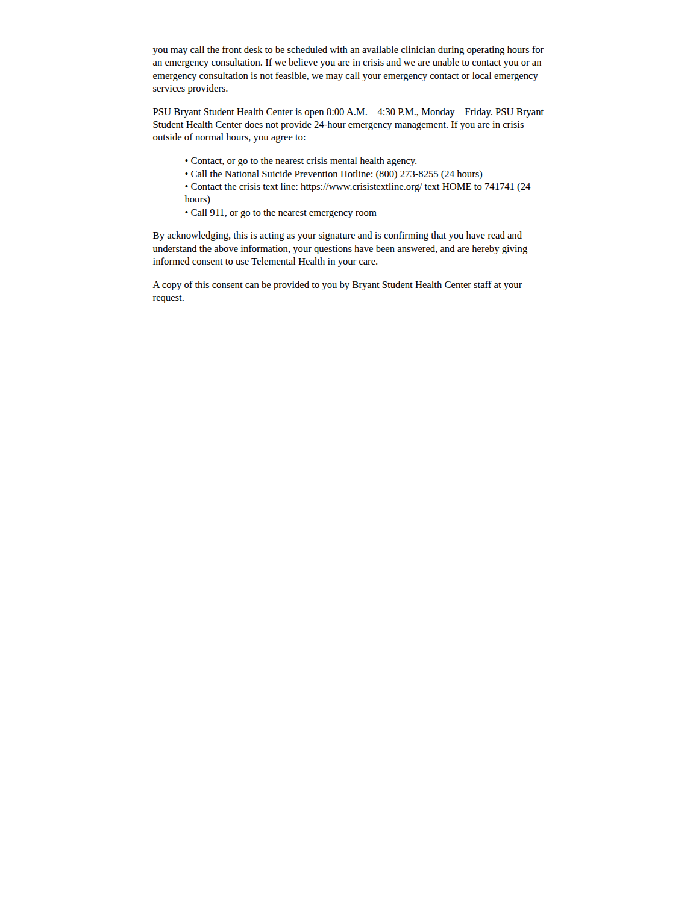you may call the front desk to be scheduled with an available clinician during operating hours for an emergency consultation. If we believe you are in crisis and we are unable to contact you or an emergency consultation is not feasible, we may call your emergency contact or local emergency services providers.
PSU Bryant Student Health Center is open 8:00 A.M. – 4:30 P.M., Monday – Friday. PSU Bryant Student Health Center does not provide 24-hour emergency management. If you are in crisis outside of normal hours, you agree to:
Contact, or go to the nearest crisis mental health agency.
Call the National Suicide Prevention Hotline: (800) 273-8255 (24 hours)
Contact the crisis text line: https://www.crisistextline.org/ text HOME to 741741 (24 hours)
Call 911, or go to the nearest emergency room
By acknowledging, this is acting as your signature and is confirming that you have read and understand the above information, your questions have been answered, and are hereby giving informed consent to use Telemental Health in your care.
A copy of this consent can be provided to you by Bryant Student Health Center staff at your request.